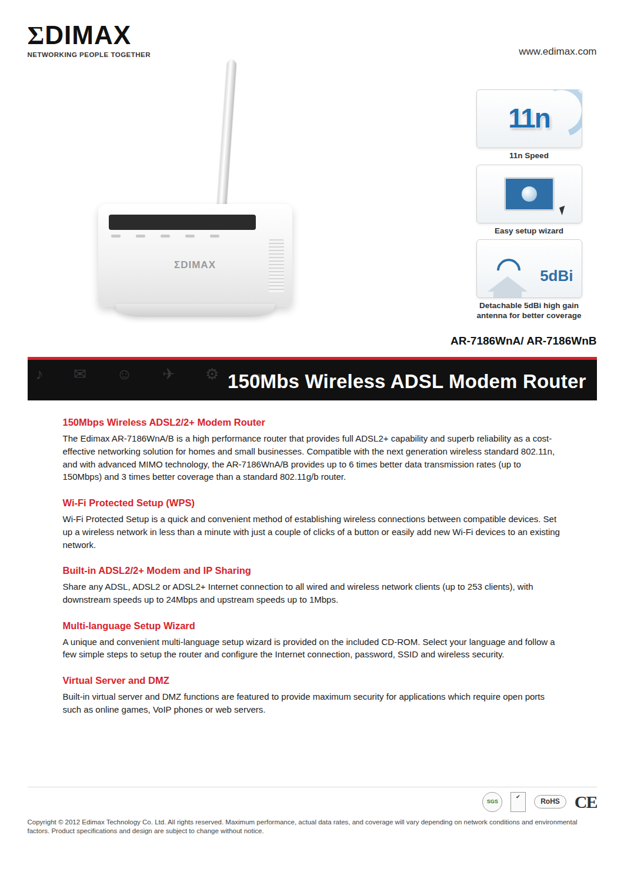ΣDIMAX
NETWORKING PEOPLE TOGETHER
www.edimax.com
ΣDIMAX
11n
11n Speed
Easy setup wizard
5dBi
Detachable 5dBi high gain
antenna for better coverage
AR-7186WnA/ AR-7186WnB
♪ ✉ ☺ ✈ ⚙ ☁
150Mbs Wireless ADSL Modem Router
150Mbps Wireless ADSL2/2+ Modem Router
The Edimax AR-7186WnA/B is a high performance router that provides full ADSL2+ capability and superb reliability as a cost-effective networking solution for homes and small businesses. Compatible with the next generation wireless standard 802.11n, and with advanced MIMO technology, the AR-7186WnA/B provides up to 6 times better data transmission rates (up to 150Mbps) and 3 times better coverage than a standard 802.11g/b router.
Wi-Fi Protected Setup (WPS)
Wi-Fi Protected Setup is a quick and convenient method of establishing wireless connections between compatible devices. Set up a wireless network in less than a minute with just a couple of clicks of a button or easily add new Wi-Fi devices to an existing network.
Built-in ADSL2/2+ Modem and IP Sharing
Share any ADSL, ADSL2 or ADSL2+ Internet connection to all wired and wireless network clients (up to 253 clients), with downstream speeds up to 24Mbps and upstream speeds up to 1Mbps.
Multi-language Setup Wizard
A unique and convenient multi-language setup wizard is provided on the included CD-ROM. Select your language and follow a few simple steps to setup the router and configure the Internet connection, password, SSID and wireless security.
Virtual Server and DMZ
Built-in virtual server and DMZ functions are featured to provide maximum security for applications which require open ports such as online games, VoIP phones or web servers.
SGS
✔
RoHS
CE
Copyright © 2012 Edimax Technology Co. Ltd. All rights reserved. Maximum performance, actual data rates, and coverage will vary depending on network conditions and environmental factors. Product specifications and design are subject to change without notice.